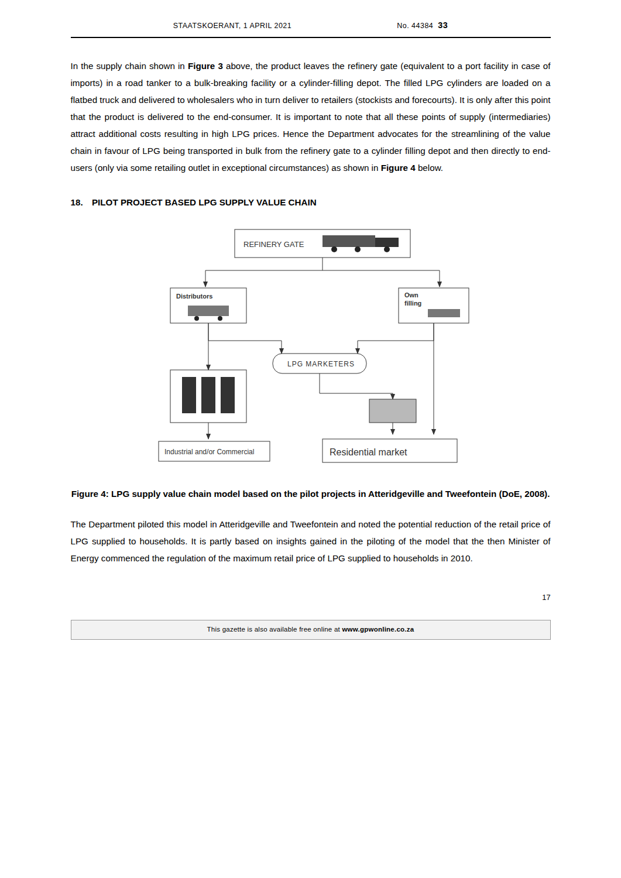Staatskoerant, 1 April 2021 No. 44384 33
In the supply chain shown in Figure 3 above, the product leaves the refinery gate (equivalent to a port facility in case of imports) in a road tanker to a bulk-breaking facility or a cylinder-filling depot. The filled LPG cylinders are loaded on a flatbed truck and delivered to wholesalers who in turn deliver to retailers (stockists and forecourts). It is only after this point that the product is delivered to the end-consumer. It is important to note that all these points of supply (intermediaries) attract additional costs resulting in high LPG prices. Hence the Department advocates for the streamlining of the value chain in favour of LPG being transported in bulk from the refinery gate to a cylinder filling depot and then directly to end-users (only via some retailing outlet in exceptional circumstances) as shown in Figure 4 below.
18. Pilot Project Based LPG Supply Value Chain
REFINERY GATE Distributors Own filling LPG MARKETERS Industrial and/or Commercial Residential market
Figure 4: LPG supply value chain model based on the pilot projects in Atteridgeville and Tweefontein (DoE, 2008).
The Department piloted this model in Atteridgeville and Tweefontein and noted the potential reduction of the retail price of LPG supplied to households. It is partly based on insights gained in the piloting of the model that the then Minister of Energy commenced the regulation of the maximum retail price of LPG supplied to households in 2010.
17
This gazette is also available free online at www.gpwonline.co.za